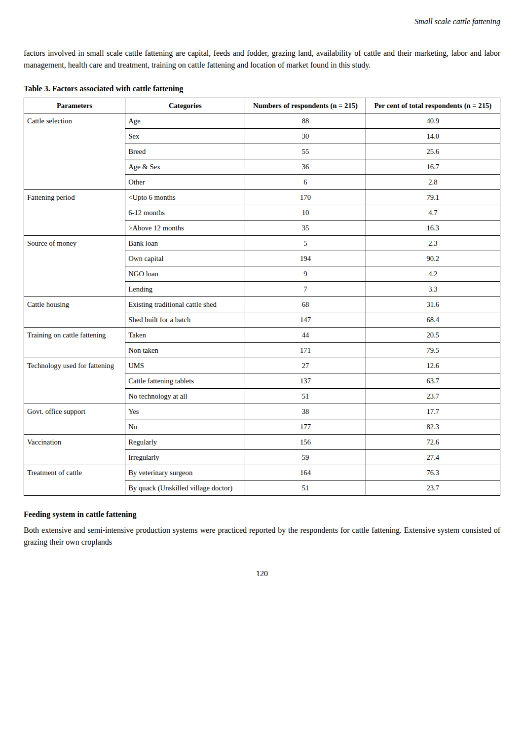Small scale cattle fattening
factors involved in small scale cattle fattening are capital, feeds and fodder, grazing land, availability of cattle and their marketing, labor and labor management, health care and treatment, training on cattle fattening and location of market found in this study.
Table 3. Factors associated with cattle fattening
| Parameters | Categories | Numbers of respondents (n = 215) | Per cent of total respondents (n = 215) |
| --- | --- | --- | --- |
| Cattle selection | Age | 88 | 40.9 |
| Sex | 30 | 14.0 |
| Breed | 55 | 25.6 |
| Age & Sex | 36 | 16.7 |
| Other | 6 | 2.8 |
| Fattening period | <Upto 6 months | 170 | 79.1 |
| 6-12 months | 10 | 4.7 |
| >Above 12 months | 35 | 16.3 |
| Source of money | Bank loan | 5 | 2.3 |
| Own capital | 194 | 90.2 |
| NGO loan | 9 | 4.2 |
| Lending | 7 | 3.3 |
| Cattle housing | Existing traditional cattle shed | 68 | 31.6 |
| Shed built for a batch | 147 | 68.4 |
| Training on cattle fattening | Taken | 44 | 20.5 |
| Non taken | 171 | 79.5 |
| Technology used for fattening | UMS | 27 | 12.6 |
| Cattle fattening tablets | 137 | 63.7 |
| No technology at all | 51 | 23.7 |
| Govt. office support | Yes | 38 | 17.7 |
| No | 177 | 82.3 |
| Vaccination | Regularly | 156 | 72.6 |
| Irregularly | 59 | 27.4 |
| Treatment of cattle | By veterinary surgeon | 164 | 76.3 |
| By quack (Unskilled village doctor) | 51 | 23.7 |
Feeding system in cattle fattening
Both extensive and semi-intensive production systems were practiced reported by the respondents for cattle fattening. Extensive system consisted of grazing their own croplands
120